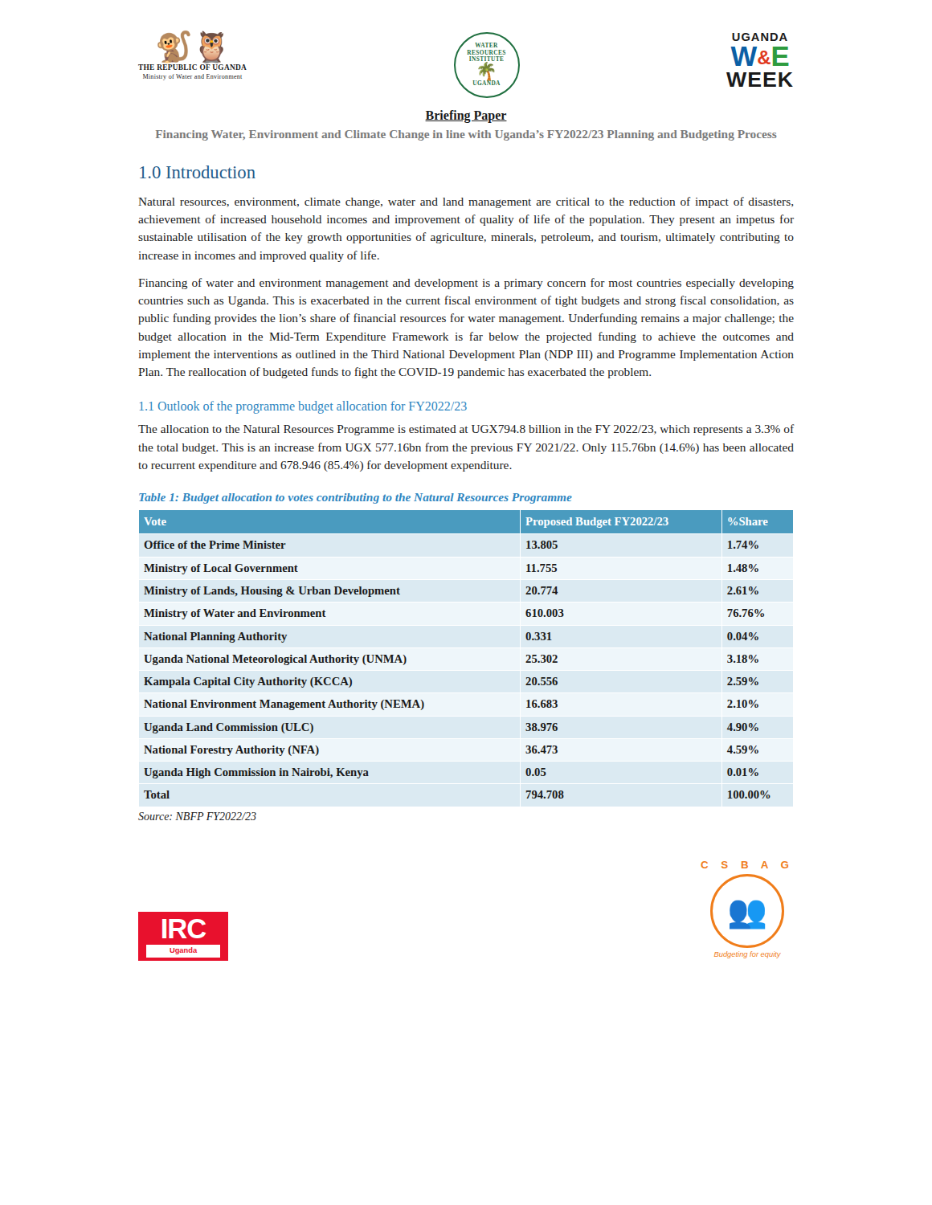🐒🦉
THE REPUBLIC OF UGANDA Ministry of Water and Environment
Water Resources Institute 🌴 Uganda
UGANDA
W&E
WEEK
Briefing Paper
Financing Water, Environment and Climate Change in line with Uganda’s FY2022/23 Planning and Budgeting Process
1.0 Introduction
Natural resources, environment, climate change, water and land management are critical to the reduction of impact of disasters, achievement of increased household incomes and improvement of quality of life of the population. They present an impetus for sustainable utilisation of the key growth opportunities of agriculture, minerals, petroleum, and tourism, ultimately contributing to increase in incomes and improved quality of life.
Financing of water and environment management and development is a primary concern for most countries especially developing countries such as Uganda. This is exacerbated in the current fiscal environment of tight budgets and strong fiscal consolidation, as public funding provides the lion’s share of financial resources for water management. Underfunding remains a major challenge; the budget allocation in the Mid-Term Expenditure Framework is far below the projected funding to achieve the outcomes and implement the interventions as outlined in the Third National Development Plan (NDP III) and Programme Implementation Action Plan. The reallocation of budgeted funds to fight the COVID-19 pandemic has exacerbated the problem.
1.1 Outlook of the programme budget allocation for FY2022/23
The allocation to the Natural Resources Programme is estimated at UGX794.8 billion in the FY 2022/23, which represents a 3.3% of the total budget. This is an increase from UGX 577.16bn from the previous FY 2021/22. Only 115.76bn (14.6%) has been allocated to recurrent expenditure and 678.946 (85.4%) for development expenditure.
Table 1: Budget allocation to votes contributing to the Natural Resources Programme
| Vote | Proposed Budget FY2022/23 | %Share |
| --- | --- | --- |
| Office of the Prime Minister | 13.805 | 1.74% |
| Ministry of Local Government | 11.755 | 1.48% |
| Ministry of Lands, Housing & Urban Development | 20.774 | 2.61% |
| Ministry of Water and Environment | 610.003 | 76.76% |
| National Planning Authority | 0.331 | 0.04% |
| Uganda National Meteorological Authority (UNMA) | 25.302 | 3.18% |
| Kampala Capital City Authority (KCCA) | 20.556 | 2.59% |
| National Environment Management Authority (NEMA) | 16.683 | 2.10% |
| Uganda Land Commission (ULC) | 38.976 | 4.90% |
| National Forestry Authority (NFA) | 36.473 | 4.59% |
| Uganda High Commission in Nairobi, Kenya | 0.05 | 0.01% |
| Total | 794.708 | 100.00% |
Source: NBFP FY2022/23
IRC
Uganda
C S B A G
👥
Budgeting for equity